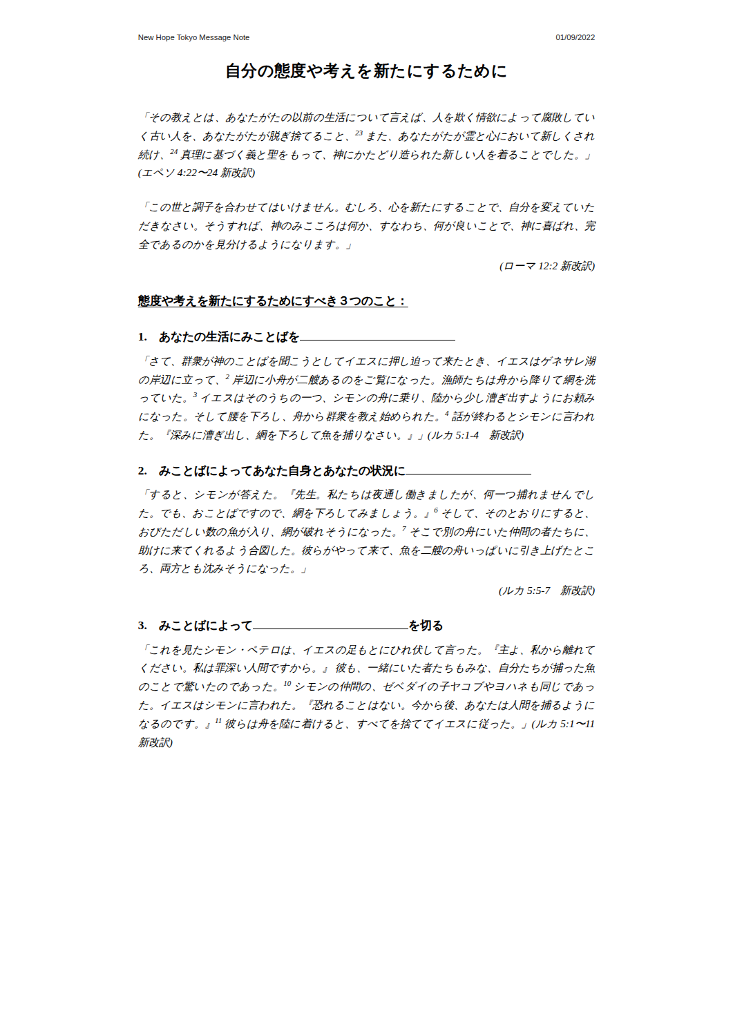New Hope Tokyo Message Note 01/09/2022
自分の態度や考えを新たにするために
「その教えとは、あなたがたの以前の生活について言えば、人を欺く情欲によって腐敗していく古い人を、あなたがたが脱ぎ捨てること、23 また、あなたがたが霊と心において新しくされ続け、24 真理に基づく義と聖をもって、神にかたどり造られた新しい人を着ることでした。」(エペソ 4:22〜24 新改訳)
「この世と調子を合わせてはいけません。むしろ、心を新たにすることで、自分を変えていただきなさい。そうすれば、神のみこころは何か、すなわち、何が良いことで、神に喜ばれ、完全であるのかを見分けるようになります。」
(ローマ 12:2 新改訳)
態度や考えを新たにするためにすべき３つのこと：
1.　あなたの生活にみことばを
「さて、群衆が神のことばを聞こうとしてイエスに押し迫って来たとき、イエスはゲネサレ湖の岸辺に立って、2 岸辺に小舟が二艘あるのをご覧になった。漁師たちは舟から降りて網を洗っていた。3 イエスはそのうちの一つ、シモンの舟に乗り、陸から少し漕ぎ出すようにお頼みになった。そして腰を下ろし、舟から群衆を教え始められた。4 話が終わるとシモンに言われた。『深みに漕ぎ出し、網を下ろして魚を捕りなさい。』」(ルカ 5:1-4　新改訳)
2.　みことばによってあなた自身とあなたの状況に
「すると、シモンが答えた。『先生。私たちは夜通し働きましたが、何一つ捕れませんでした。でも、おことばですので、網を下ろしてみましょう。』6 そして、そのとおりにすると、おびただしい数の魚が入り、網が破れそうになった。7 そこで別の舟にいた仲間の者たちに、助けに来てくれるよう合図した。彼らがやって来て、魚を二艘の舟いっぱいに引き上げたところ、両方とも沈みそうになった。」
(ルカ 5:5-7　新改訳)
3.　みことばによって を切る
「これを見たシモン・ペテロは、イエスの足もとにひれ伏して言った。『主よ、私から離れてください。私は罪深い人間ですから。』 彼も、一緒にいた者たちもみな、自分たちが捕った魚のことで驚いたのであった。10 シモンの仲間の、ゼベダイの子ヤコブやヨハネも同じであった。イエスはシモンに言われた。『恐れることはない。今から後、あなたは人間を捕るようになるのです。』11 彼らは舟を陸に着けると、すべてを捨ててイエスに従った。」(ルカ 5:1〜11 新改訳)